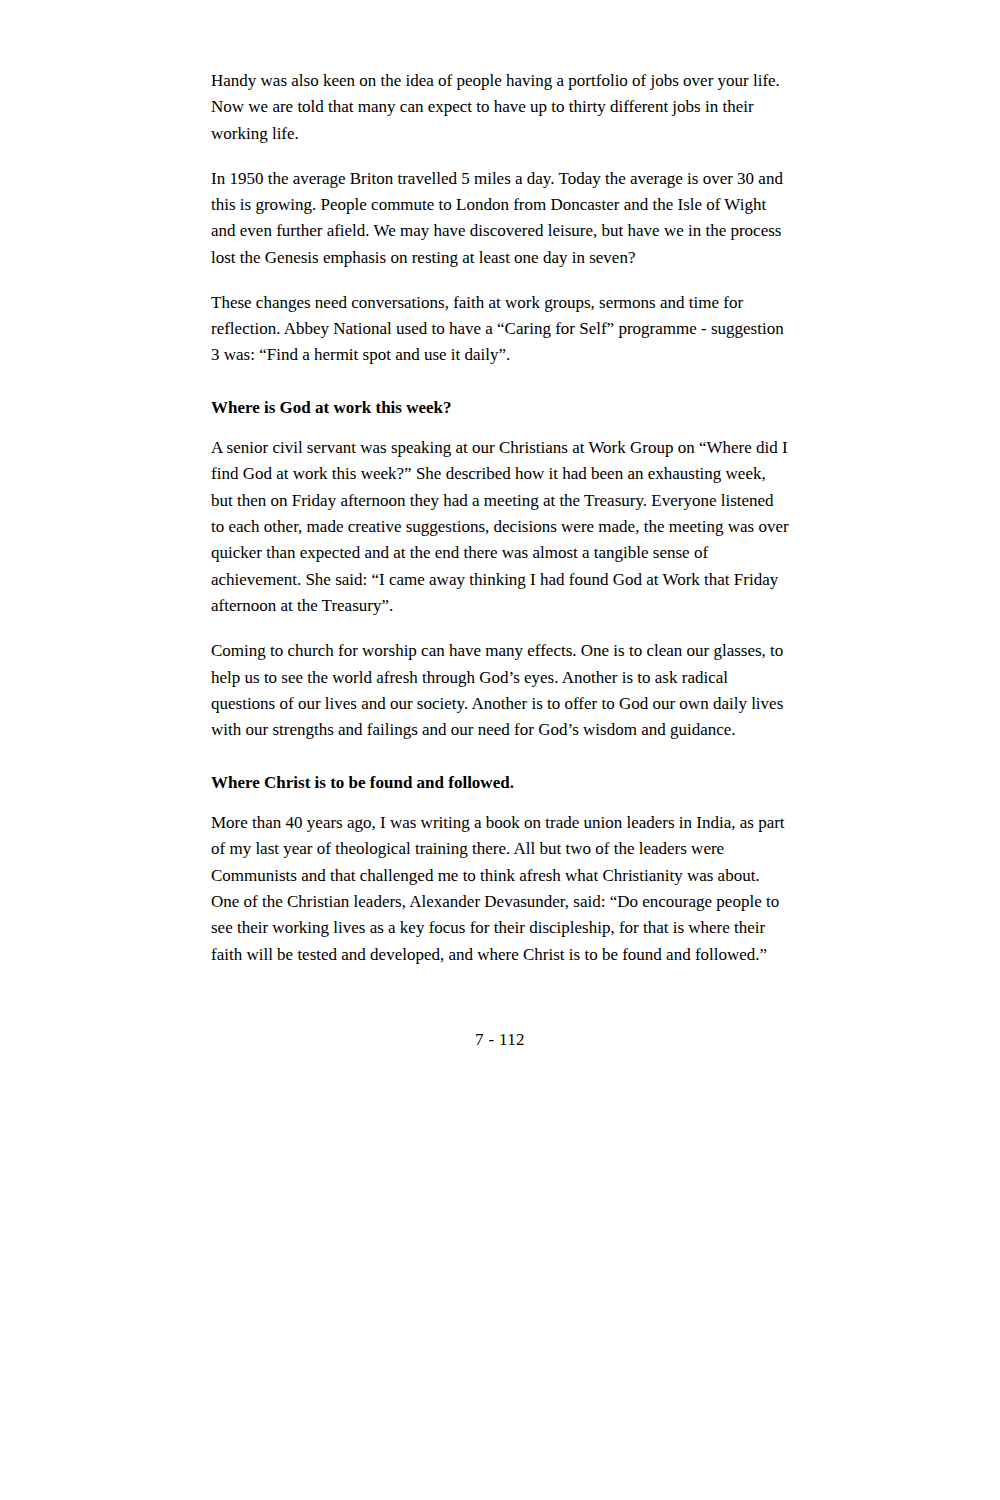Handy was also keen on the idea of people having a portfolio of jobs over your life. Now we are told that many can expect to have up to thirty different jobs in their working life.
In 1950 the average Briton travelled 5 miles a day. Today the average is over 30 and this is growing. People commute to London from Doncaster and the Isle of Wight and even further afield. We may have discovered leisure, but have we in the process lost the Genesis emphasis on resting at least one day in seven?
These changes need conversations, faith at work groups, sermons and time for reflection. Abbey National used to have a “Caring for Self” programme - suggestion 3 was: “Find a hermit spot and use it daily”.
Where is God at work this week?
A senior civil servant was speaking at our Christians at Work Group on “Where did I find God at work this week?” She described how it had been an exhausting week, but then on Friday afternoon they had a meeting at the Treasury. Everyone listened to each other, made creative suggestions, decisions were made, the meeting was over quicker than expected and at the end there was almost a tangible sense of achievement. She said: “I came away thinking I had found God at Work that Friday afternoon at the Treasury”.
Coming to church for worship can have many effects. One is to clean our glasses, to help us to see the world afresh through God’s eyes. Another is to ask radical questions of our lives and our society. Another is to offer to God our own daily lives with our strengths and failings and our need for God’s wisdom and guidance.
Where Christ is to be found and followed.
More than 40 years ago, I was writing a book on trade union leaders in India, as part of my last year of theological training there. All but two of the leaders were Communists and that challenged me to think afresh what Christianity was about. One of the Christian leaders, Alexander Devasunder, said: “Do encourage people to see their working lives as a key focus for their discipleship, for that is where their faith will be tested and developed, and where Christ is to be found and followed.”
7 - 112